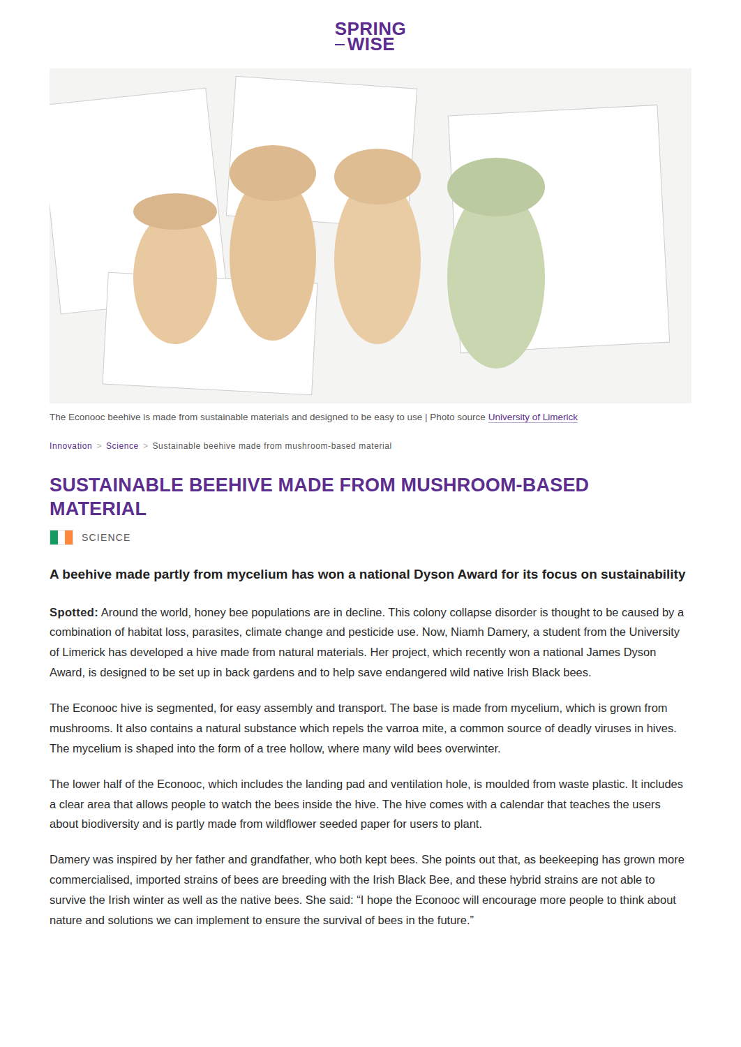SPRING WISE
The Econooc beehive is made from sustainable materials and designed to be easy to use | Photo source University of Limerick
Innovation>Science>Sustainable beehive made from mushroom-based material
Sustainable beehive made from mushroom-based material
Science
A beehive made partly from mycelium has won a national Dyson Award for its focus on sustainability
Spotted: Around the world, honey bee populations are in decline. This colony collapse disorder is thought to be caused by a combination of habitat loss, parasites, climate change and pesticide use. Now, Niamh Damery, a student from the University of Limerick has developed a hive made from natural materials. Her project, which recently won a national James Dyson Award, is designed to be set up in back gardens and to help save endangered wild native Irish Black bees.
The Econooc hive is segmented, for easy assembly and transport. The base is made from mycelium, which is grown from mushrooms. It also contains a natural substance which repels the varroa mite, a common source of deadly viruses in hives. The mycelium is shaped into the form of a tree hollow, where many wild bees overwinter.
The lower half of the Econooc, which includes the landing pad and ventilation hole, is moulded from waste plastic. It includes a clear area that allows people to watch the bees inside the hive. The hive comes with a calendar that teaches the users about biodiversity and is partly made from wildflower seeded paper for users to plant.
Damery was inspired by her father and grandfather, who both kept bees. She points out that, as beekeeping has grown more commercialised, imported strains of bees are breeding with the Irish Black Bee, and these hybrid strains are not able to survive the Irish winter as well as the native bees. She said: “I hope the Econooc will encourage more people to think about nature and solutions we can implement to ensure the survival of bees in the future.”